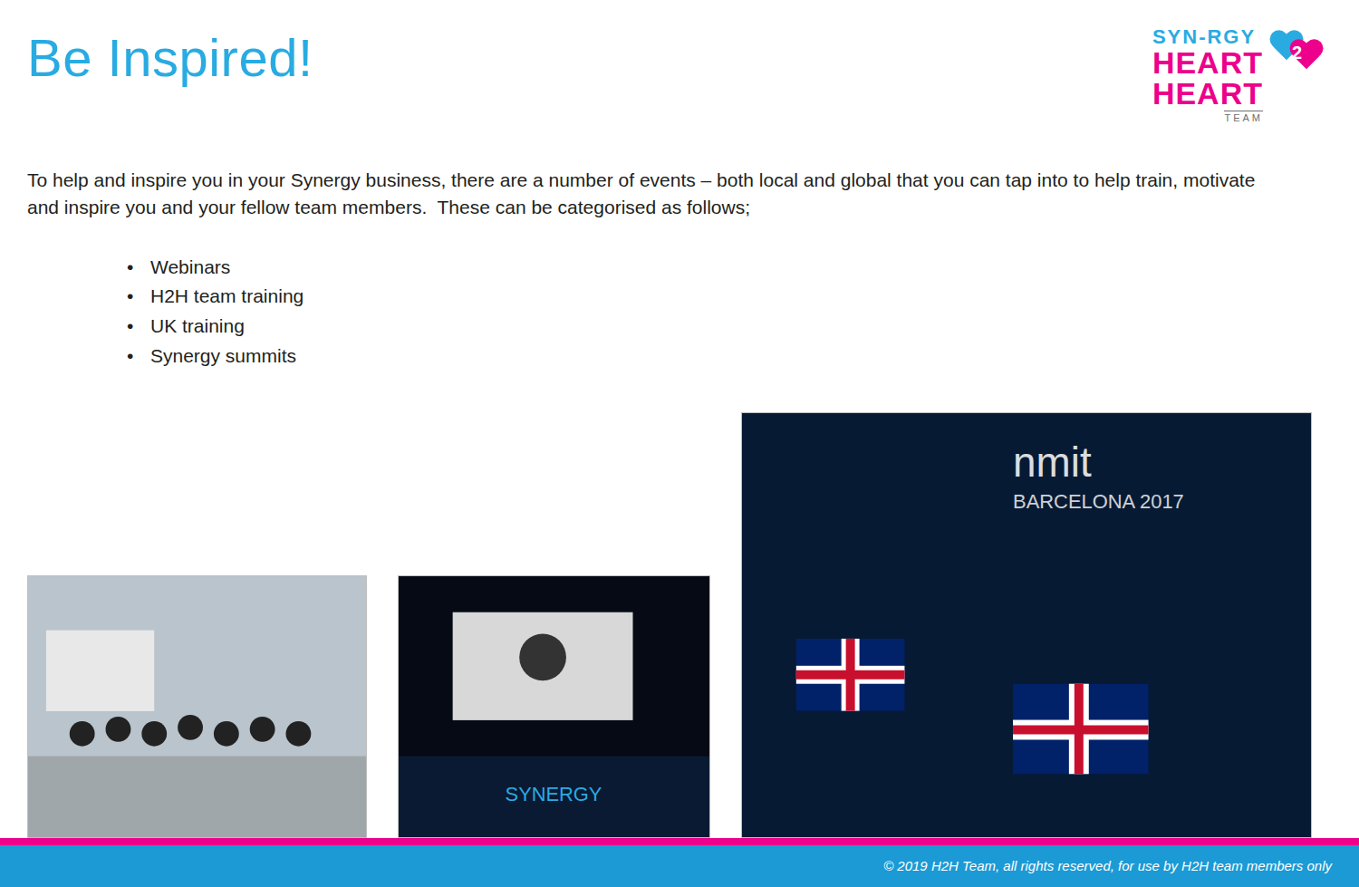Be Inspired!
SYN‑RGY Heart Heart TEAM
2
To help and inspire you in your Synergy business, there are a number of events – both local and global that you can tap into to help train, motivate and inspire you and your fellow team members. These can be categorised as follows;
Webinars
H2H team training
UK training
Synergy summits
© 2019 H2H Team, all rights reserved, for use by H2H team members only